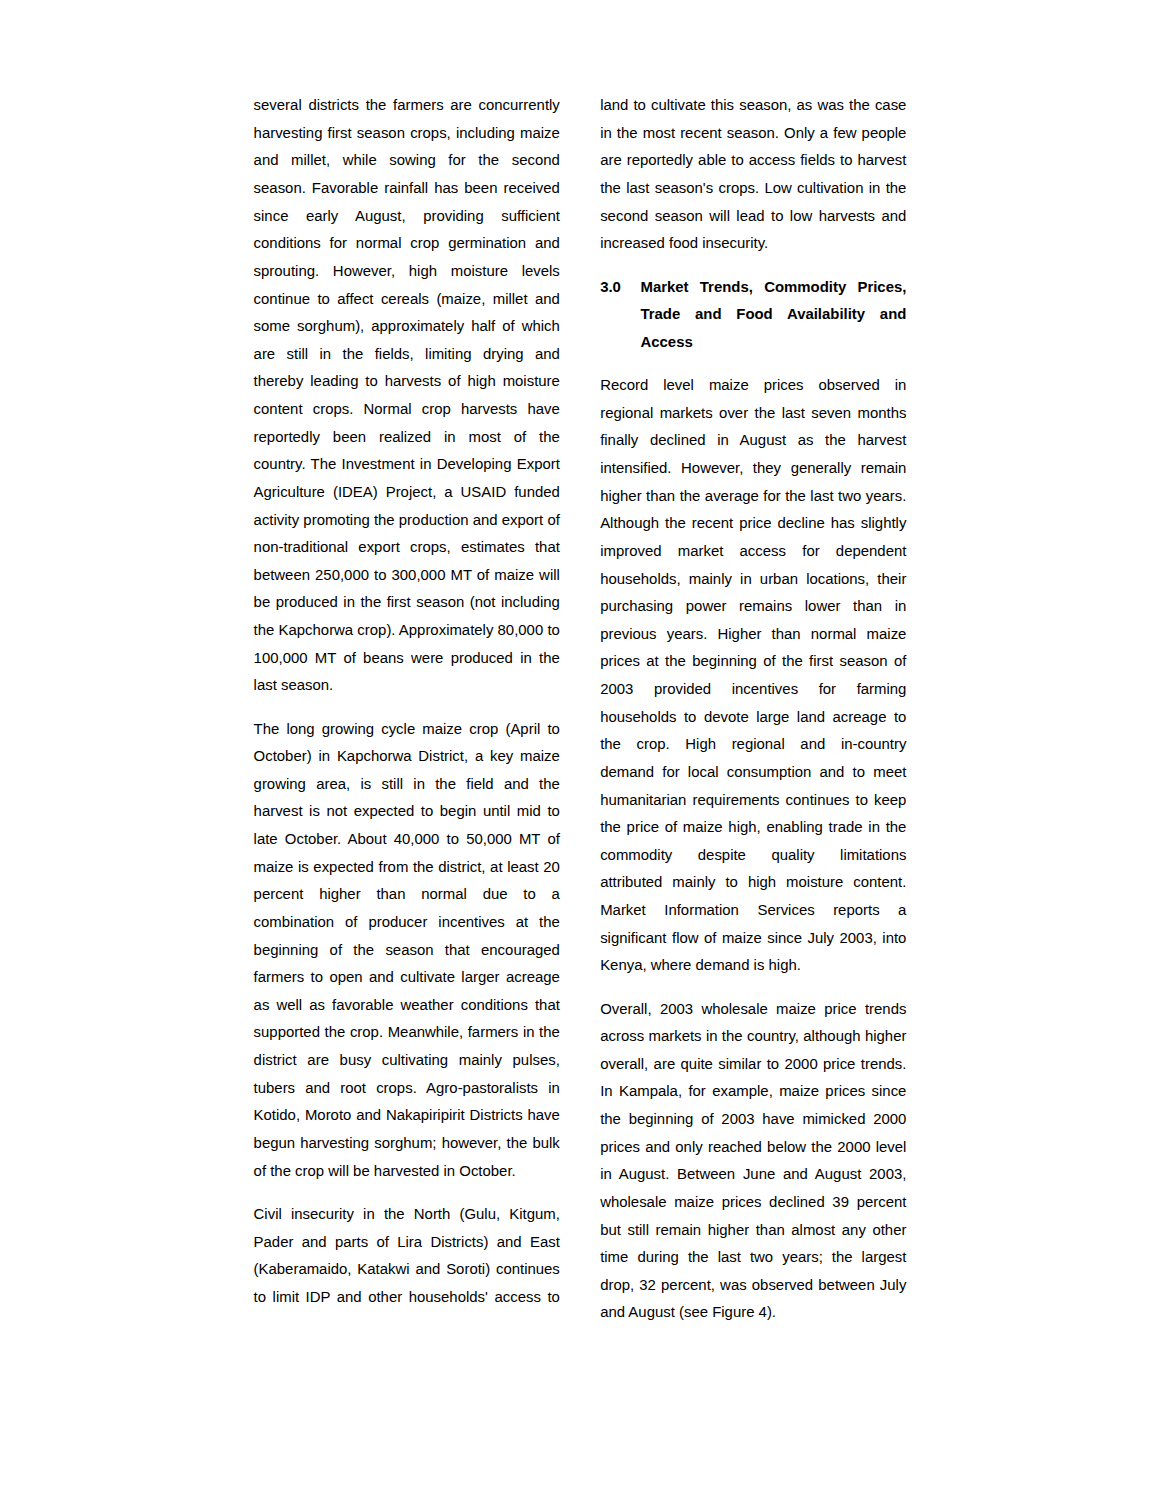several districts the farmers are concurrently harvesting first season crops, including maize and millet, while sowing for the second season. Favorable rainfall has been received since early August, providing sufficient conditions for normal crop germination and sprouting. However, high moisture levels continue to affect cereals (maize, millet and some sorghum), approximately half of which are still in the fields, limiting drying and thereby leading to harvests of high moisture content crops. Normal crop harvests have reportedly been realized in most of the country. The Investment in Developing Export Agriculture (IDEA) Project, a USAID funded activity promoting the production and export of non-traditional export crops, estimates that between 250,000 to 300,000 MT of maize will be produced in the first season (not including the Kapchorwa crop). Approximately 80,000 to 100,000 MT of beans were produced in the last season.
The long growing cycle maize crop (April to October) in Kapchorwa District, a key maize growing area, is still in the field and the harvest is not expected to begin until mid to late October. About 40,000 to 50,000 MT of maize is expected from the district, at least 20 percent higher than normal due to a combination of producer incentives at the beginning of the season that encouraged farmers to open and cultivate larger acreage as well as favorable weather conditions that supported the crop. Meanwhile, farmers in the district are busy cultivating mainly pulses, tubers and root crops. Agro-pastoralists in Kotido, Moroto and Nakapiripirit Districts have begun harvesting sorghum; however, the bulk of the crop will be harvested in October.
Civil insecurity in the North (Gulu, Kitgum, Pader and parts of Lira Districts) and East (Kaberamaido, Katakwi and Soroti) continues to limit IDP and other households' access to land to cultivate this season, as was the case in the most recent season. Only a few people are reportedly able to access fields to harvest the last season's crops. Low cultivation in the second season will lead to low harvests and increased food insecurity.
3.0
Market Trends, Commodity Prices, Trade and Food Availability and Access
Record level maize prices observed in regional markets over the last seven months finally declined in August as the harvest intensified. However, they generally remain higher than the average for the last two years. Although the recent price decline has slightly improved market access for dependent households, mainly in urban locations, their purchasing power remains lower than in previous years. Higher than normal maize prices at the beginning of the first season of 2003 provided incentives for farming households to devote large land acreage to the crop. High regional and in-country demand for local consumption and to meet humanitarian requirements continues to keep the price of maize high, enabling trade in the commodity despite quality limitations attributed mainly to high moisture content. Market Information Services reports a significant flow of maize since July 2003, into Kenya, where demand is high.
Overall, 2003 wholesale maize price trends across markets in the country, although higher overall, are quite similar to 2000 price trends. In Kampala, for example, maize prices since the beginning of 2003 have mimicked 2000 prices and only reached below the 2000 level in August. Between June and August 2003, wholesale maize prices declined 39 percent but still remain higher than almost any other time during the last two years; the largest drop, 32 percent, was observed between July and August (see Figure 4).